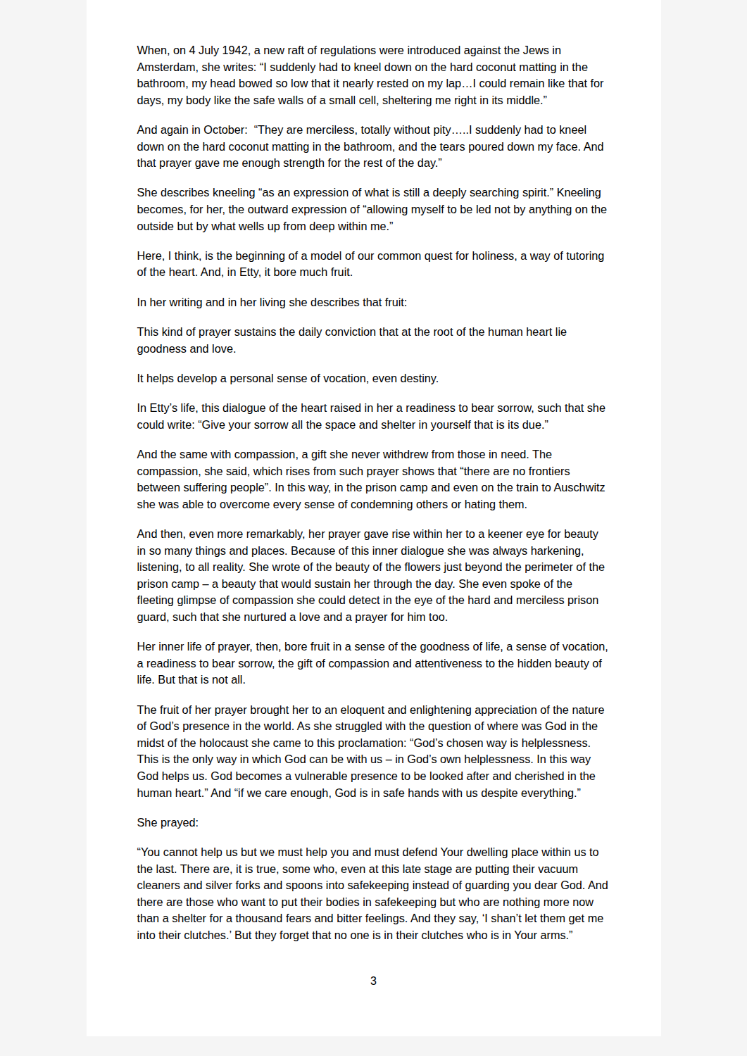When, on 4 July 1942, a new raft of regulations were introduced against the Jews in Amsterdam, she writes: “I suddenly had to kneel down on the hard coconut matting in the bathroom, my head bowed so low that it nearly rested on my lap…I could remain like that for days, my body like the safe walls of a small cell, sheltering me right in its middle.”
And again in October: “They are merciless, totally without pity…..I suddenly had to kneel down on the hard coconut matting in the bathroom, and the tears poured down my face. And that prayer gave me enough strength for the rest of the day.”
She describes kneeling “as an expression of what is still a deeply searching spirit.” Kneeling becomes, for her, the outward expression of “allowing myself to be led not by anything on the outside but by what wells up from deep within me.”
Here, I think, is the beginning of a model of our common quest for holiness, a way of tutoring of the heart. And, in Etty, it bore much fruit.
In her writing and in her living she describes that fruit:
This kind of prayer sustains the daily conviction that at the root of the human heart lie goodness and love.
It helps develop a personal sense of vocation, even destiny.
In Etty’s life, this dialogue of the heart raised in her a readiness to bear sorrow, such that she could write: “Give your sorrow all the space and shelter in yourself that is its due.”
And the same with compassion, a gift she never withdrew from those in need. The compassion, she said, which rises from such prayer shows that “there are no frontiers between suffering people”. In this way, in the prison camp and even on the train to Auschwitz she was able to overcome every sense of condemning others or hating them.
And then, even more remarkably, her prayer gave rise within her to a keener eye for beauty in so many things and places. Because of this inner dialogue she was always harkening, listening, to all reality. She wrote of the beauty of the flowers just beyond the perimeter of the prison camp – a beauty that would sustain her through the day. She even spoke of the fleeting glimpse of compassion she could detect in the eye of the hard and merciless prison guard, such that she nurtured a love and a prayer for him too.
Her inner life of prayer, then, bore fruit in a sense of the goodness of life, a sense of vocation, a readiness to bear sorrow, the gift of compassion and attentiveness to the hidden beauty of life. But that is not all.
The fruit of her prayer brought her to an eloquent and enlightening appreciation of the nature of God’s presence in the world. As she struggled with the question of where was God in the midst of the holocaust she came to this proclamation: “God’s chosen way is helplessness. This is the only way in which God can be with us – in God’s own helplessness. In this way God helps us. God becomes a vulnerable presence to be looked after and cherished in the human heart.” And “if we care enough, God is in safe hands with us despite everything.”
She prayed:
“You cannot help us but we must help you and must defend Your dwelling place within us to the last. There are, it is true, some who, even at this late stage are putting their vacuum cleaners and silver forks and spoons into safekeeping instead of guarding you dear God. And there are those who want to put their bodies in safekeeping but who are nothing more now than a shelter for a thousand fears and bitter feelings. And they say, ‘I shan’t let them get me into their clutches.’ But they forget that no one is in their clutches who is in Your arms.”
3